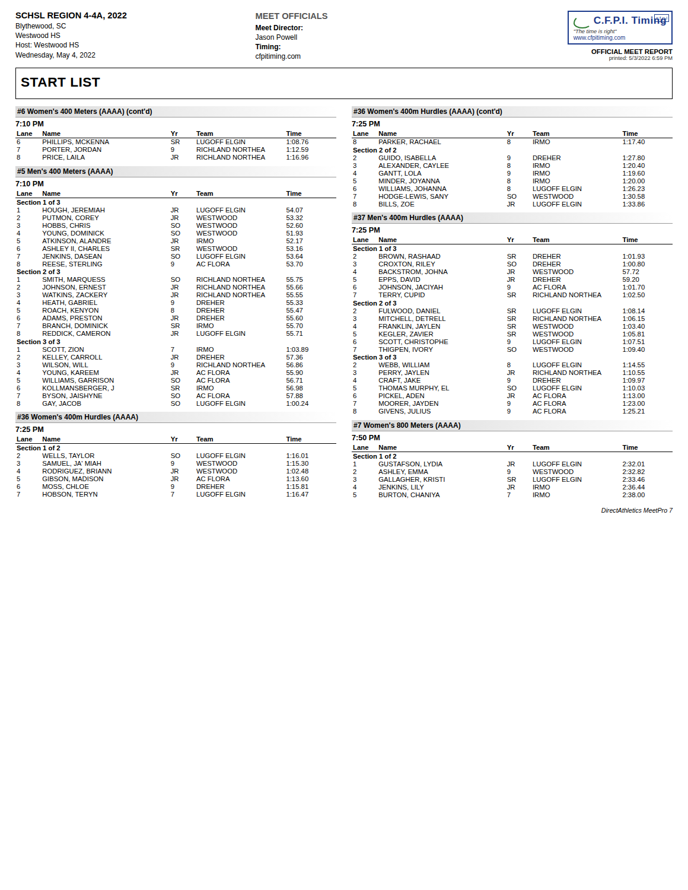SCHSL REGION 4-4A, 2022
Blythewood, SC
Westwood HS
Host: Westwood HS
Wednesday, May 4, 2022
MEET OFFICIALS
Meet Director:
Jason Powell
Timing:
cfpitiming.com
c.f.p.i
C.F.P.I. Timing
"The time is right"
www.cfpitiming.com
OFFICIAL MEET REPORT
printed: 5/3/2022 6:59 PM
START LIST
#6 Women's 400 Meters (AAAA) (cont'd)
7:10 PM
| Lane | Name | Yr | Team | Time |
| --- | --- | --- | --- | --- |
| 6 | PHILLIPS, MCKENNA | SR | LUGOFF ELGIN | 1:08.76 |
| 7 | PORTER, JORDAN | 9 | RICHLAND NORTHEA | 1:12.59 |
| 8 | PRICE, LAILA | JR | RICHLAND NORTHEA | 1:16.96 |
#5 Men's 400 Meters (AAAA)
7:10 PM
| Lane | Name | Yr | Team | Time |
| --- | --- | --- | --- | --- |
| Section 1 of 3 |
| 1 | HOUGH, JEREMIAH | JR | LUGOFF ELGIN | 54.07 |
| 2 | PUTMON, COREY | JR | WESTWOOD | 53.32 |
| 3 | HOBBS, CHRIS | SO | WESTWOOD | 52.60 |
| 4 | YOUNG, DOMINICK | SO | WESTWOOD | 51.93 |
| 5 | ATKINSON, ALANDRE | JR | IRMO | 52.17 |
| 6 | ASHLEY II, CHARLES | SR | WESTWOOD | 53.16 |
| 7 | JENKINS, DASEAN | SO | LUGOFF ELGIN | 53.64 |
| 8 | REESE, STERLING | 9 | AC FLORA | 53.70 |
| Section 2 of 3 |
| 1 | SMITH, MARQUESS | SO | RICHLAND NORTHEA | 55.75 |
| 2 | JOHNSON, ERNEST | JR | RICHLAND NORTHEA | 55.66 |
| 3 | WATKINS, ZACKERY | JR | RICHLAND NORTHEA | 55.55 |
| 4 | HEATH, GABRIEL | 9 | DREHER | 55.33 |
| 5 | ROACH, KENYON | 8 | DREHER | 55.47 |
| 6 | ADAMS, PRESTON | JR | DREHER | 55.60 |
| 7 | BRANCH, DOMINICK | SR | IRMO | 55.70 |
| 8 | REDDICK, CAMERON | JR | LUGOFF ELGIN | 55.71 |
| Section 3 of 3 |
| 1 | SCOTT, ZION | 7 | IRMO | 1:03.89 |
| 2 | KELLEY, CARROLL | JR | DREHER | 57.36 |
| 3 | WILSON, WILL | 9 | RICHLAND NORTHEA | 56.86 |
| 4 | YOUNG, KAREEM | JR | AC FLORA | 55.90 |
| 5 | WILLIAMS, GARRISON | SO | AC FLORA | 56.71 |
| 6 | KOLLMANSBERGER, J | SR | IRMO | 56.98 |
| 7 | BYSON, JAISHYNE | SO | AC FLORA | 57.88 |
| 8 | GAY, JACOB | SO | LUGOFF ELGIN | 1:00.24 |
#36 Women's 400m Hurdles (AAAA)
7:25 PM
| Lane | Name | Yr | Team | Time |
| --- | --- | --- | --- | --- |
| Section 1 of 2 |
| 2 | WELLS, TAYLOR | SO | LUGOFF ELGIN | 1:16.01 |
| 3 | SAMUEL, JA' MIAH | 9 | WESTWOOD | 1:15.30 |
| 4 | RODRIGUEZ, BRIANN | JR | WESTWOOD | 1:02.48 |
| 5 | GIBSON, MADISON | JR | AC FLORA | 1:13.60 |
| 6 | MOSS, CHLOE | 9 | DREHER | 1:15.81 |
| 7 | HOBSON, TERYN | 7 | LUGOFF ELGIN | 1:16.47 |
#36 Women's 400m Hurdles (AAAA) (cont'd)
7:25 PM
| Lane | Name | Yr | Team | Time |
| --- | --- | --- | --- | --- |
| 8 | PARKER, RACHAEL | 8 | IRMO | 1:17.40 |
| Section 2 of 2 |
| 2 | GUIDO, ISABELLA | 9 | DREHER | 1:27.80 |
| 3 | ALEXANDER, CAYLEE | 8 | IRMO | 1:20.40 |
| 4 | GANTT, LOLA | 9 | IRMO | 1:19.60 |
| 5 | MINDER, JOYANNA | 8 | IRMO | 1:20.00 |
| 6 | WILLIAMS, JOHANNA | 8 | LUGOFF ELGIN | 1:26.23 |
| 7 | HODGE-LEWIS, SANY | SO | WESTWOOD | 1:30.58 |
| 8 | BILLS, ZOE | JR | LUGOFF ELGIN | 1:33.86 |
#37 Men's 400m Hurdles (AAAA)
7:25 PM
| Lane | Name | Yr | Team | Time |
| --- | --- | --- | --- | --- |
| Section 1 of 3 |
| 2 | BROWN, RASHAAD | SR | DREHER | 1:01.93 |
| 3 | CROXTON, RILEY | SO | DREHER | 1:00.80 |
| 4 | BACKSTROM, JOHNA | JR | WESTWOOD | 57.72 |
| 5 | EPPS, DAVID | JR | DREHER | 59.20 |
| 6 | JOHNSON, JACIYAH | 9 | AC FLORA | 1:01.70 |
| 7 | TERRY, CUPID | SR | RICHLAND NORTHEA | 1:02.50 |
| Section 2 of 3 |
| 2 | FULWOOD, DANIEL | SR | LUGOFF ELGIN | 1:08.14 |
| 3 | MITCHELL, DETRELL | SR | RICHLAND NORTHEA | 1:06.15 |
| 4 | FRANKLIN, JAYLEN | SR | WESTWOOD | 1:03.40 |
| 5 | KEGLER, ZAVIER | SR | WESTWOOD | 1:05.81 |
| 6 | SCOTT, CHRISTOPHE | 9 | LUGOFF ELGIN | 1:07.51 |
| 7 | THIGPEN, IVORY | SO | WESTWOOD | 1:09.40 |
| Section 3 of 3 |
| 2 | WEBB, WILLIAM | 8 | LUGOFF ELGIN | 1:14.55 |
| 3 | PERRY, JAYLEN | JR | RICHLAND NORTHEA | 1:10.55 |
| 4 | CRAFT, JAKE | 9 | DREHER | 1:09.97 |
| 5 | THOMAS MURPHY, EL | SO | LUGOFF ELGIN | 1:10.03 |
| 6 | PICKEL, ADEN | JR | AC FLORA | 1:13.00 |
| 7 | MOORER, JAYDEN | 9 | AC FLORA | 1:23.00 |
| 8 | GIVENS, JULIUS | 9 | AC FLORA | 1:25.21 |
#7 Women's 800 Meters (AAAA)
7:50 PM
| Lane | Name | Yr | Team | Time |
| --- | --- | --- | --- | --- |
| Section 1 of 2 |
| 1 | GUSTAFSON, LYDIA | JR | LUGOFF ELGIN | 2:32.01 |
| 2 | ASHLEY, EMMA | 9 | WESTWOOD | 2:32.82 |
| 3 | GALLAGHER, KRISTI | SR | LUGOFF ELGIN | 2:33.46 |
| 4 | JENKINS, LILY | JR | IRMO | 2:36.44 |
| 5 | BURTON, CHANIYA | 7 | IRMO | 2:38.00 |
DirectAthletics MeetPro 7